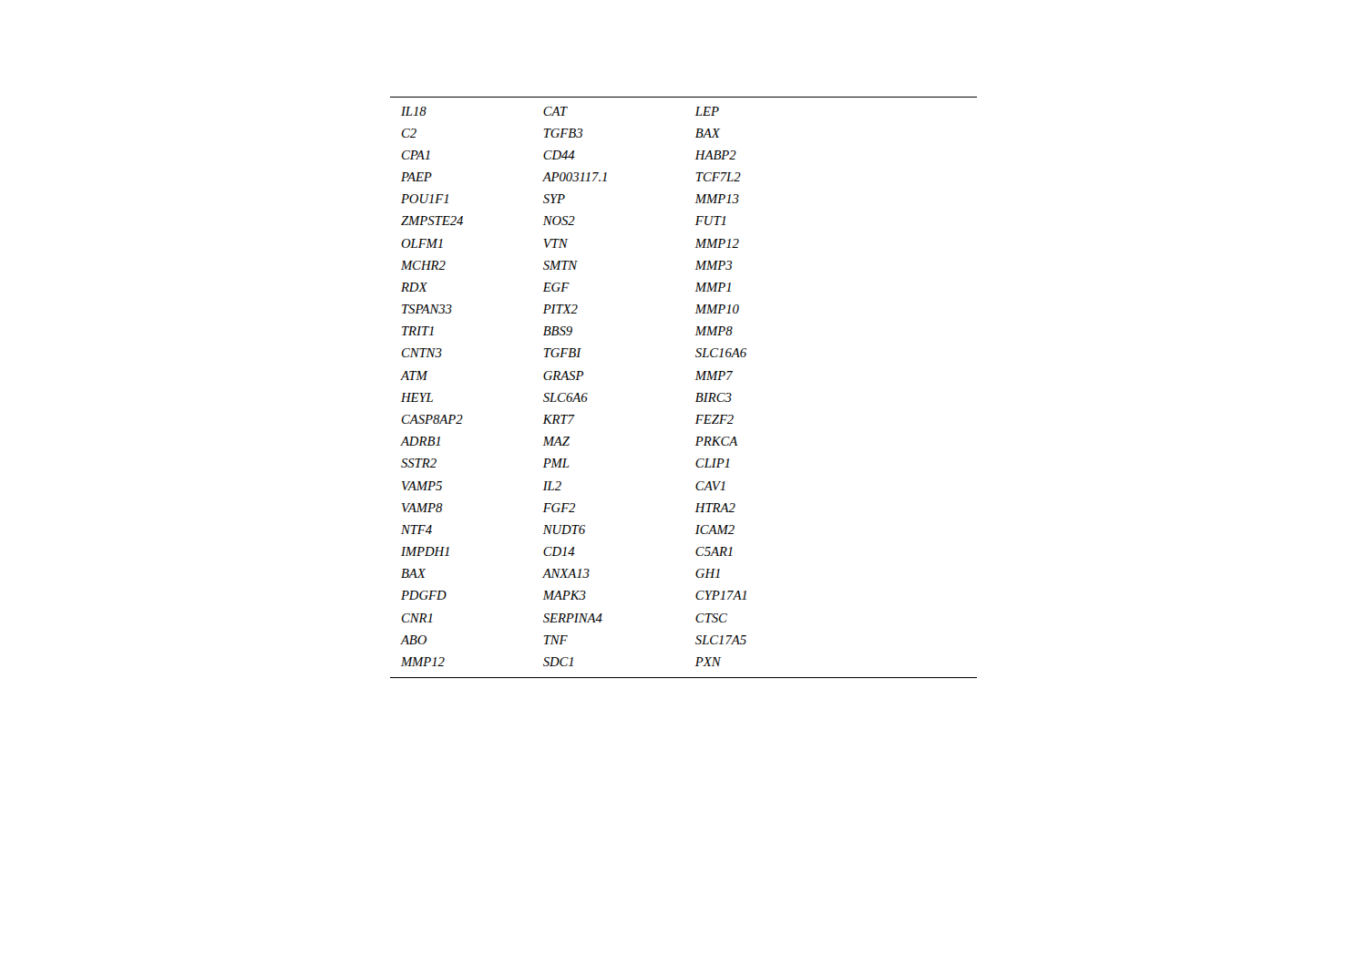| IL18 | CAT | LEP |
| C2 | TGFB3 | BAX |
| CPA1 | CD44 | HABP2 |
| PAEP | AP003117.1 | TCF7L2 |
| POU1F1 | SYP | MMP13 |
| ZMPSTE24 | NOS2 | FUT1 |
| OLFM1 | VTN | MMP12 |
| MCHR2 | SMTN | MMP3 |
| RDX | EGF | MMP1 |
| TSPAN33 | PITX2 | MMP10 |
| TRIT1 | BBS9 | MMP8 |
| CNTN3 | TGFBI | SLC16A6 |
| ATM | GRASP | MMP7 |
| HEYL | SLC6A6 | BIRC3 |
| CASP8AP2 | KRT7 | FEZF2 |
| ADRB1 | MAZ | PRKCA |
| SSTR2 | PML | CLIP1 |
| VAMP5 | IL2 | CAV1 |
| VAMP8 | FGF2 | HTRA2 |
| NTF4 | NUDT6 | ICAM2 |
| IMPDH1 | CD14 | C5AR1 |
| BAX | ANXA13 | GH1 |
| PDGFD | MAPK3 | CYP17A1 |
| CNR1 | SERPINA4 | CTSC |
| ABO | TNF | SLC17A5 |
| MMP12 | SDC1 | PXN |